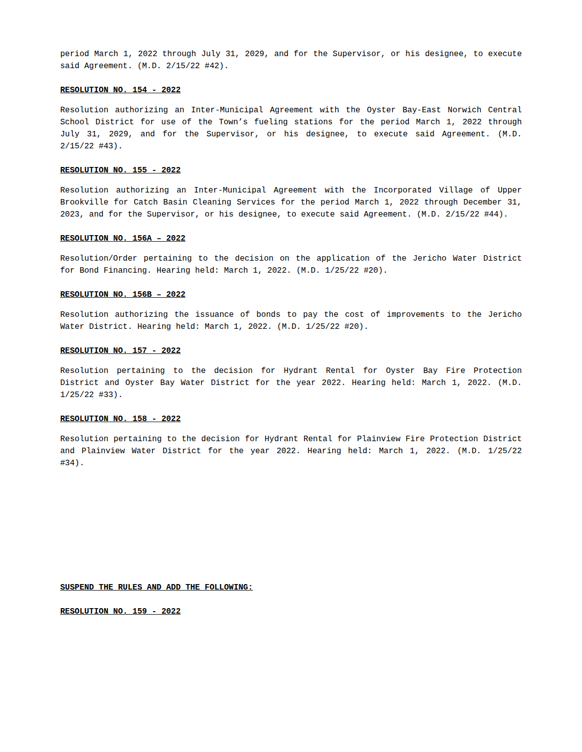period March 1, 2022 through July 31, 2029, and for the Supervisor, or his designee, to execute said Agreement. (M.D. 2/15/22 #42).
RESOLUTION NO. 154 - 2022
Resolution authorizing an Inter-Municipal Agreement with the Oyster Bay-East Norwich Central School District for use of the Town’s fueling stations for the period March 1, 2022 through July 31, 2029, and for the Supervisor, or his designee, to execute said Agreement. (M.D. 2/15/22 #43).
RESOLUTION NO. 155 - 2022
Resolution authorizing an Inter-Municipal Agreement with the Incorporated Village of Upper Brookville for Catch Basin Cleaning Services for the period March 1, 2022 through December 31, 2023, and for the Supervisor, or his designee, to execute said Agreement. (M.D. 2/15/22 #44).
RESOLUTION NO. 156A – 2022
Resolution/Order pertaining to the decision on the application of the Jericho Water District for Bond Financing. Hearing held: March 1, 2022. (M.D. 1/25/22 #20).
RESOLUTION NO. 156B – 2022
Resolution authorizing the issuance of bonds to pay the cost of improvements to the Jericho Water District. Hearing held: March 1, 2022. (M.D. 1/25/22 #20).
RESOLUTION NO. 157 - 2022
Resolution pertaining to the decision for Hydrant Rental for Oyster Bay Fire Protection District and Oyster Bay Water District for the year 2022. Hearing held: March 1, 2022. (M.D. 1/25/22 #33).
RESOLUTION NO. 158 - 2022
Resolution pertaining to the decision for Hydrant Rental for Plainview Fire Protection District and Plainview Water District for the year 2022. Hearing held: March 1, 2022. (M.D. 1/25/22 #34).
SUSPEND THE RULES AND ADD THE FOLLOWING:
RESOLUTION NO. 159 - 2022